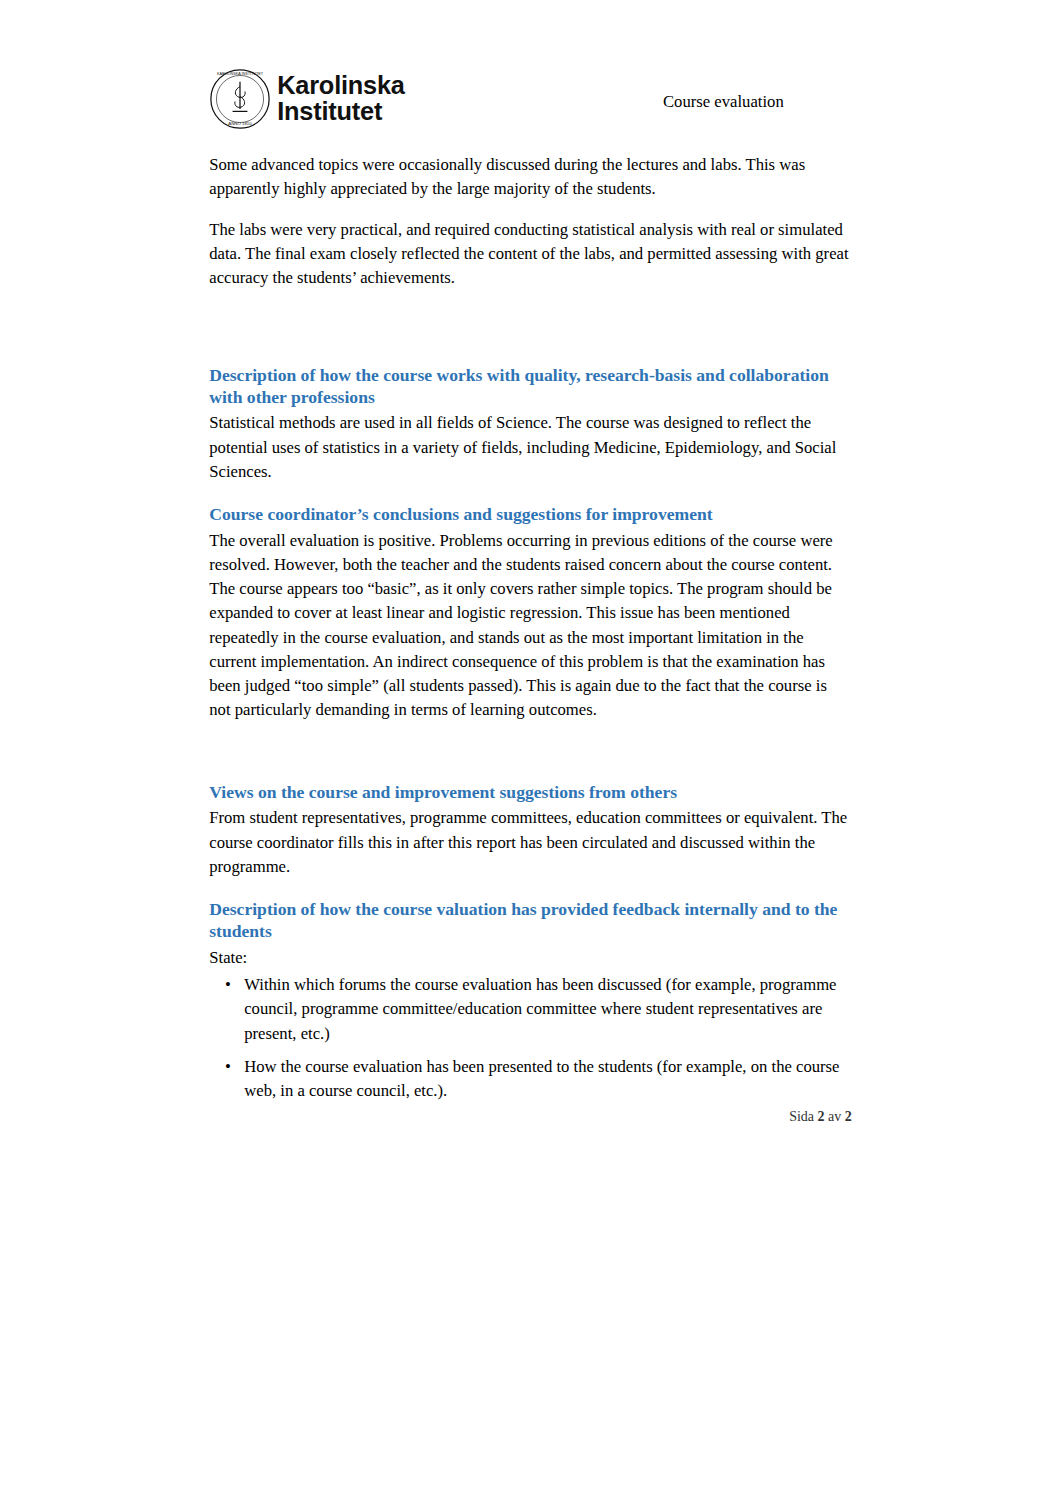ANNO 1810 KAROLINSKA INSTITUTET
Karolinska
Institutet
Course evaluation
Some advanced topics were occasionally discussed during the lectures and labs. This was apparently highly appreciated by the large majority of the students.
The labs were very practical, and required conducting statistical analysis with real or simulated data. The final exam closely reflected the content of the labs, and permitted assessing with great accuracy the students’ achievements.
Description of how the course works with quality, research-basis and collaboration with other professions
Statistical methods are used in all fields of Science. The course was designed to reflect the potential uses of statistics in a variety of fields, including Medicine, Epidemiology, and Social Sciences.
Course coordinator’s conclusions and suggestions for improvement
The overall evaluation is positive. Problems occurring in previous editions of the course were resolved. However, both the teacher and the students raised concern about the course content. The course appears too “basic”, as it only covers rather simple topics. The program should be expanded to cover at least linear and logistic regression. This issue has been mentioned repeatedly in the course evaluation, and stands out as the most important limitation in the current implementation. An indirect consequence of this problem is that the examination has been judged “too simple” (all students passed). This is again due to the fact that the course is not particularly demanding in terms of learning outcomes.
Views on the course and improvement suggestions from others
From student representatives, programme committees, education committees or equivalent. The course coordinator fills this in after this report has been circulated and discussed within the programme.
Description of how the course valuation has provided feedback internally and to the students
State:
Within which forums the course evaluation has been discussed (for example, programme council, programme committee/education committee where student representatives are present, etc.)
How the course evaluation has been presented to the students (for example, on the course web, in a course council, etc.).
Sida 2 av 2